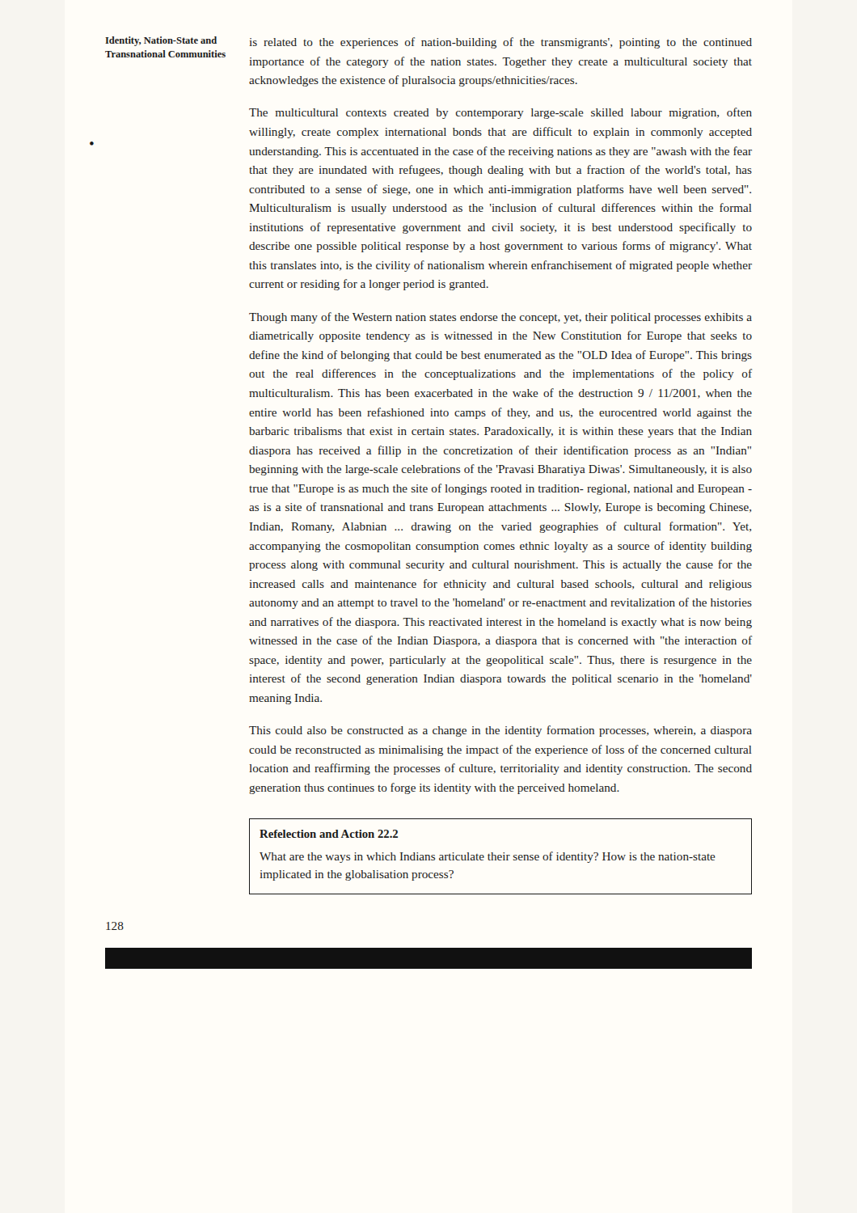•
Identity, Nation-State and Transnational Communities
is related to the experiences of nation-building of the transmigrants', pointing to the continued importance of the category of the nation states. Together they create a multicultural society that acknowledges the existence of pluralsocia groups/ethnicities/races.
The multicultural contexts created by contemporary large-scale skilled labour migration, often willingly, create complex international bonds that are difficult to explain in commonly accepted understanding. This is accentuated in the case of the receiving nations as they are "awash with the fear that they are inundated with refugees, though dealing with but a fraction of the world's total, has contributed to a sense of siege, one in which anti-immigration platforms have well been served". Multiculturalism is usually understood as the 'inclusion of cultural differences within the formal institutions of representative government and civil society, it is best understood specifically to describe one possible political response by a host government to various forms of migrancy'. What this translates into, is the civility of nationalism wherein enfranchisement of migrated people whether current or residing for a longer period is granted.
Though many of the Western nation states endorse the concept, yet, their political processes exhibits a diametrically opposite tendency as is witnessed in the New Constitution for Europe that seeks to define the kind of belonging that could be best enumerated as the "OLD Idea of Europe". This brings out the real differences in the conceptualizations and the implementations of the policy of multiculturalism. This has been exacerbated in the wake of the destruction 9 / 11/2001, when the entire world has been refashioned into camps of they, and us, the eurocentred world against the barbaric tribalisms that exist in certain states. Paradoxically, it is within these years that the Indian diaspora has received a fillip in the concretization of their identification process as an "Indian" beginning with the large-scale celebrations of the 'Pravasi Bharatiya Diwas'. Simultaneously, it is also true that "Europe is as much the site of longings rooted in tradition- regional, national and European - as is a site of transnational and trans European attachments ... Slowly, Europe is becoming Chinese, Indian, Romany, Alabnian ... drawing on the varied geographies of cultural formation". Yet, accompanying the cosmopolitan consumption comes ethnic loyalty as a source of identity building process along with communal security and cultural nourishment. This is actually the cause for the increased calls and maintenance for ethnicity and cultural based schools, cultural and religious autonomy and an attempt to travel to the 'homeland' or re-enactment and revitalization of the histories and narratives of the diaspora. This reactivated interest in the homeland is exactly what is now being witnessed in the case of the Indian Diaspora, a diaspora that is concerned with "the interaction of space, identity and power, particularly at the geopolitical scale". Thus, there is resurgence in the interest of the second generation Indian diaspora towards the political scenario in the 'homeland' meaning India.
This could also be constructed as a change in the identity formation processes, wherein, a diaspora could be reconstructed as minimalising the impact of the experience of loss of the concerned cultural location and reaffirming the processes of culture, territoriality and identity construction. The second generation thus continues to forge its identity with the perceived homeland.
Refelection and Action 22.2
What are the ways in which Indians articulate their sense of identity? How is the nation-state implicated in the globalisation process?
128